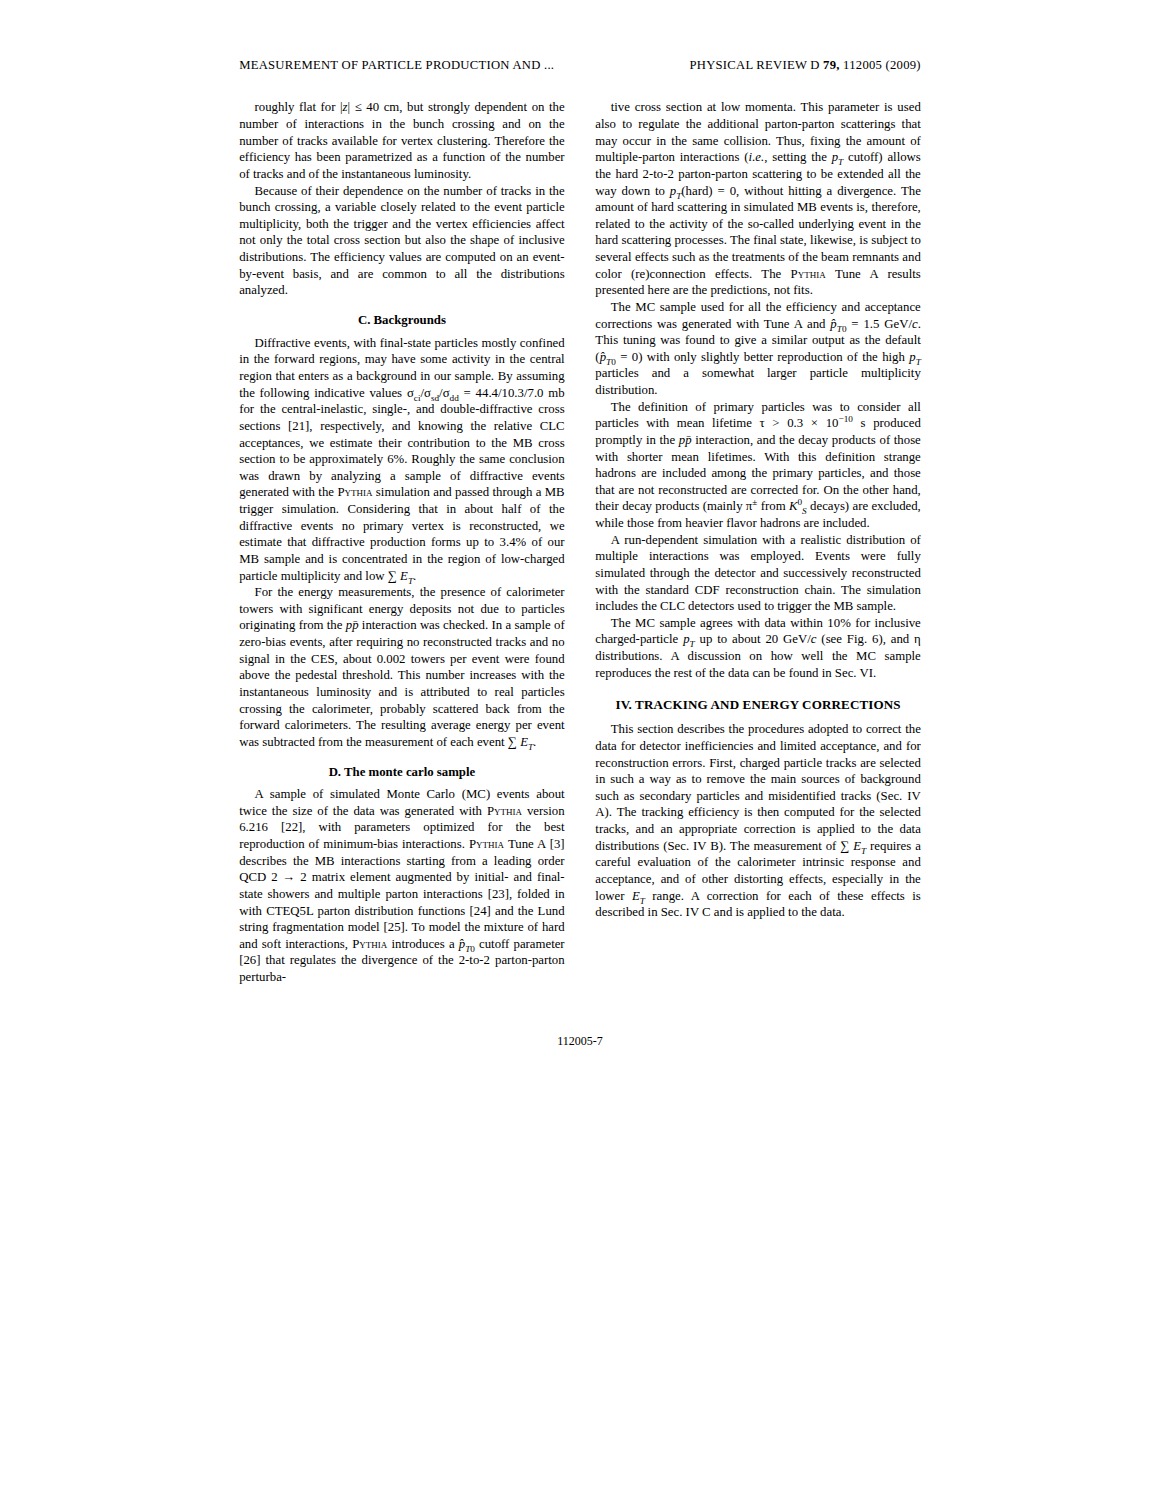Measurement of particle production and ...
Physical Review D 79, 112005 (2009)
roughly flat for |z| ≤ 40 cm, but strongly dependent on the number of interactions in the bunch crossing and on the number of tracks available for vertex clustering. Therefore the efficiency has been parametrized as a function of the number of tracks and of the instantaneous luminosity.
Because of their dependence on the number of tracks in the bunch crossing, a variable closely related to the event particle multiplicity, both the trigger and the vertex efficiencies affect not only the total cross section but also the shape of inclusive distributions. The efficiency values are computed on an event-by-event basis, and are common to all the distributions analyzed.
C. Backgrounds
Diffractive events, with final-state particles mostly confined in the forward regions, may have some activity in the central region that enters as a background in our sample. By assuming the following indicative values σci/σsd/σdd = 44.4/10.3/7.0 mb for the central-inelastic, single-, and double-diffractive cross sections [21], respectively, and knowing the relative CLC acceptances, we estimate their contribution to the MB cross section to be approximately 6%. Roughly the same conclusion was drawn by analyzing a sample of diffractive events generated with the Pythia simulation and passed through a MB trigger simulation. Considering that in about half of the diffractive events no primary vertex is reconstructed, we estimate that diffractive production forms up to 3.4% of our MB sample and is concentrated in the region of low-charged particle multiplicity and low ∑ ET.
For the energy measurements, the presence of calorimeter towers with significant energy deposits not due to particles originating from the pp̄ interaction was checked. In a sample of zero-bias events, after requiring no reconstructed tracks and no signal in the CES, about 0.002 towers per event were found above the pedestal threshold. This number increases with the instantaneous luminosity and is attributed to real particles crossing the calorimeter, probably scattered back from the forward calorimeters. The resulting average energy per event was subtracted from the measurement of each event ∑ ET.
D. The monte carlo sample
A sample of simulated Monte Carlo (MC) events about twice the size of the data was generated with Pythia version 6.216 [22], with parameters optimized for the best reproduction of minimum-bias interactions. Pythia Tune A [3] describes the MB interactions starting from a leading order QCD 2 → 2 matrix element augmented by initial- and final-state showers and multiple parton interactions [23], folded in with CTEQ5L parton distribution functions [24] and the Lund string fragmentation model [25]. To model the mixture of hard and soft interactions, Pythia introduces a p̂T0 cutoff parameter [26] that regulates the divergence of the 2-to-2 parton-parton perturba-
tive cross section at low momenta. This parameter is used also to regulate the additional parton-parton scatterings that may occur in the same collision. Thus, fixing the amount of multiple-parton interactions (i.e., setting the pT cutoff) allows the hard 2-to-2 parton-parton scattering to be extended all the way down to pT(hard) = 0, without hitting a divergence. The amount of hard scattering in simulated MB events is, therefore, related to the activity of the so-called underlying event in the hard scattering processes. The final state, likewise, is subject to several effects such as the treatments of the beam remnants and color (re)connection effects. The Pythia Tune A results presented here are the predictions, not fits.
The MC sample used for all the efficiency and acceptance corrections was generated with Tune A and p̂T0 = 1.5 GeV/c. This tuning was found to give a similar output as the default (p̂T0 = 0) with only slightly better reproduction of the high pT particles and a somewhat larger particle multiplicity distribution.
The definition of primary particles was to consider all particles with mean lifetime τ > 0.3 × 10−10 s produced promptly in the pp̄ interaction, and the decay products of those with shorter mean lifetimes. With this definition strange hadrons are included among the primary particles, and those that are not reconstructed are corrected for. On the other hand, their decay products (mainly π± from K0S decays) are excluded, while those from heavier flavor hadrons are included.
A run-dependent simulation with a realistic distribution of multiple interactions was employed. Events were fully simulated through the detector and successively reconstructed with the standard CDF reconstruction chain. The simulation includes the CLC detectors used to trigger the MB sample.
The MC sample agrees with data within 10% for inclusive charged-particle pT up to about 20 GeV/c (see Fig. 6), and η distributions. A discussion on how well the MC sample reproduces the rest of the data can be found in Sec. VI.
IV. TRACKING AND ENERGY CORRECTIONS
This section describes the procedures adopted to correct the data for detector inefficiencies and limited acceptance, and for reconstruction errors. First, charged particle tracks are selected in such a way as to remove the main sources of background such as secondary particles and misidentified tracks (Sec. IV A). The tracking efficiency is then computed for the selected tracks, and an appropriate correction is applied to the data distributions (Sec. IV B). The measurement of ∑ ET requires a careful evaluation of the calorimeter intrinsic response and acceptance, and of other distorting effects, especially in the lower ET range. A correction for each of these effects is described in Sec. IV C and is applied to the data.
112005-7